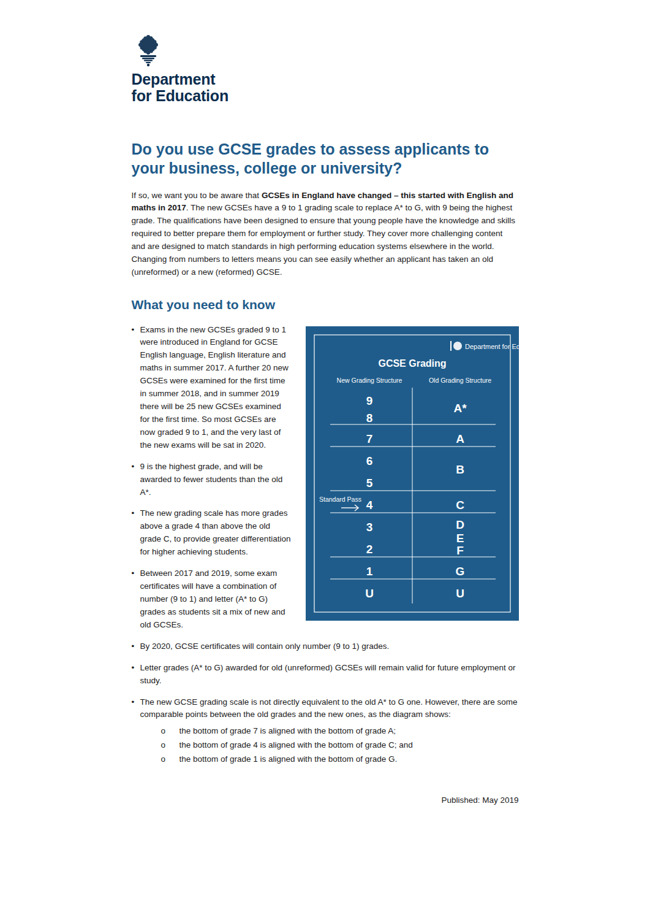Department
for Education
Do you use GCSE grades to assess applicants to your business, college or university?
If so, we want you to be aware that GCSEs in England have changed – this started with English and maths in 2017. The new GCSEs have a 9 to 1 grading scale to replace A* to G, with 9 being the highest grade. The qualifications have been designed to ensure that young people have the knowledge and skills required to better prepare them for employment or further study. They cover more challenging content and are designed to match standards in high performing education systems elsewhere in the world. Changing from numbers to letters means you can see easily whether an applicant has taken an old (unreformed) or a new (reformed) GCSE.
What you need to know
Department for Education GCSE Grading New Grading Structure Old Grading Structure 9 8 7 6 5 4 3 2 1 U A* A B C D E F G U Standard Pass
Exams in the new GCSEs graded 9 to 1 were introduced in England for GCSE English language, English literature and maths in summer 2017. A further 20 new GCSEs were examined for the first time in summer 2018, and in summer 2019 there will be 25 new GCSEs examined for the first time. So most GCSEs are now graded 9 to 1, and the very last of the new exams will be sat in 2020.
9 is the highest grade, and will be awarded to fewer students than the old A*.
The new grading scale has more grades above a grade 4 than above the old grade C, to provide greater differentiation for higher achieving students.
Between 2017 and 2019, some exam certificates will have a combination of number (9 to 1) and letter (A* to G) grades as students sit a mix of new and old GCSEs.
By 2020, GCSE certificates will contain only number (9 to 1) grades.
Letter grades (A* to G) awarded for old (unreformed) GCSEs will remain valid for future employment or study.
The new GCSE grading scale is not directly equivalent to the old A* to G one. However, there are some comparable points between the old grades and the new ones, as the diagram shows:
the bottom of grade 7 is aligned with the bottom of grade A;
the bottom of grade 4 is aligned with the bottom of grade C; and
the bottom of grade 1 is aligned with the bottom of grade G.
Published: May 2019